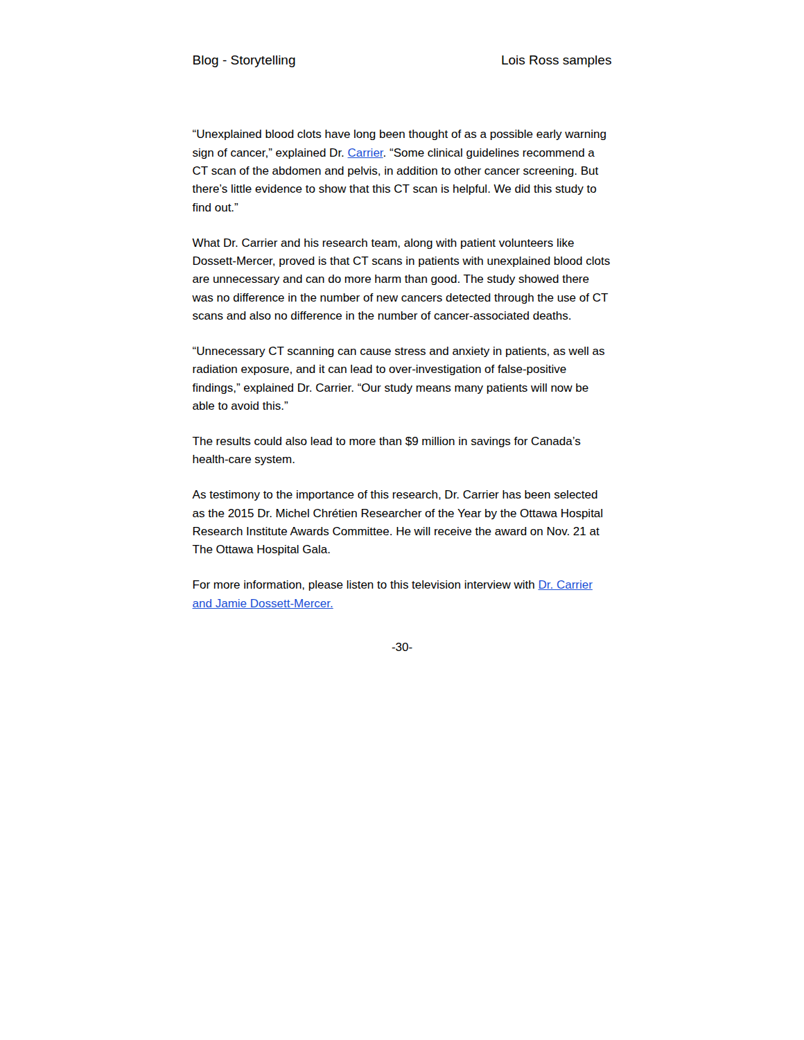Blog - Storytelling Lois Ross samples
“Unexplained blood clots have long been thought of as a possible early warning sign of cancer,” explained Dr. Carrier. “Some clinical guidelines recommend a CT scan of the abdomen and pelvis, in addition to other cancer screening. But there’s little evidence to show that this CT scan is helpful. We did this study to find out.”
What Dr. Carrier and his research team, along with patient volunteers like Dossett-Mercer, proved is that CT scans in patients with unexplained blood clots are unnecessary and can do more harm than good. The study showed there was no difference in the number of new cancers detected through the use of CT scans and also no difference in the number of cancer-associated deaths.
“Unnecessary CT scanning can cause stress and anxiety in patients, as well as radiation exposure, and it can lead to over-investigation of false-positive findings,” explained Dr. Carrier. “Our study means many patients will now be able to avoid this.”
The results could also lead to more than $9 million in savings for Canada’s health-care system.
As testimony to the importance of this research, Dr. Carrier has been selected as the 2015 Dr. Michel Chrétien Researcher of the Year by the Ottawa Hospital Research Institute Awards Committee. He will receive the award on Nov. 21 at The Ottawa Hospital Gala.
For more information, please listen to this television interview with Dr. Carrier and Jamie Dossett-Mercer.
-30-